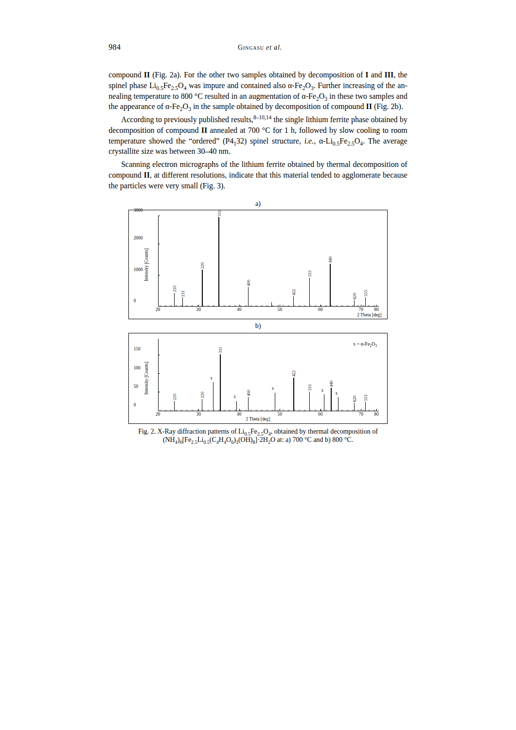984
Gingasu et al.
compound II (Fig. 2a). For the other two samples obtained by decomposition of I and III, the spinel phase Li0.5Fe2.5O4 was impure and contained also α-Fe2O3. Further increasing of the annealing temperature to 800 °C resulted in an augmentation of α-Fe2O3 in these two samples and the appearance of α-Fe2O3 in the sample obtained by decomposition of compound II (Fig. 2b).
According to previously published results,8–10,14 the single lithium ferrite phase obtained by decomposition of compound II annealed at 700 °C for 1 h, followed by slow cooling to room temperature showed the “ordered” (P4132) spinel structure, i.e., α-Li0.5Fe2.5O4. The average crystallite size was between 30–40 nm.
Scanning electron micrographs of the lithium ferrite obtained by thermal decomposition of compound II, at different resolutions, indicate that this material tended to agglomerate because the particles were very small (Fig. 3).
a)
Intensity [Counts]
0
1000
2000
3000
20
30
40
50
60
70
80
2 Theta [deg]
210
211
220
311
400
422
333
440
620
553
b)
Intensity [Counts]
x = α-Fe2O3
0
50
100
150
20
30
40
50
60
70
80
2 Theta [deg]
210
220
x
311
x
400
x
422
333
x
440
x
620
553
Fig. 2. X-Ray diffraction patterns of Li0.5Fe2.5O4, obtained by thermal decomposition of
(NH4)6[Fe2.5Li0.5(C4H4O6)3(OH)8]·2H2O at: a) 700 °C and b) 800 °C.